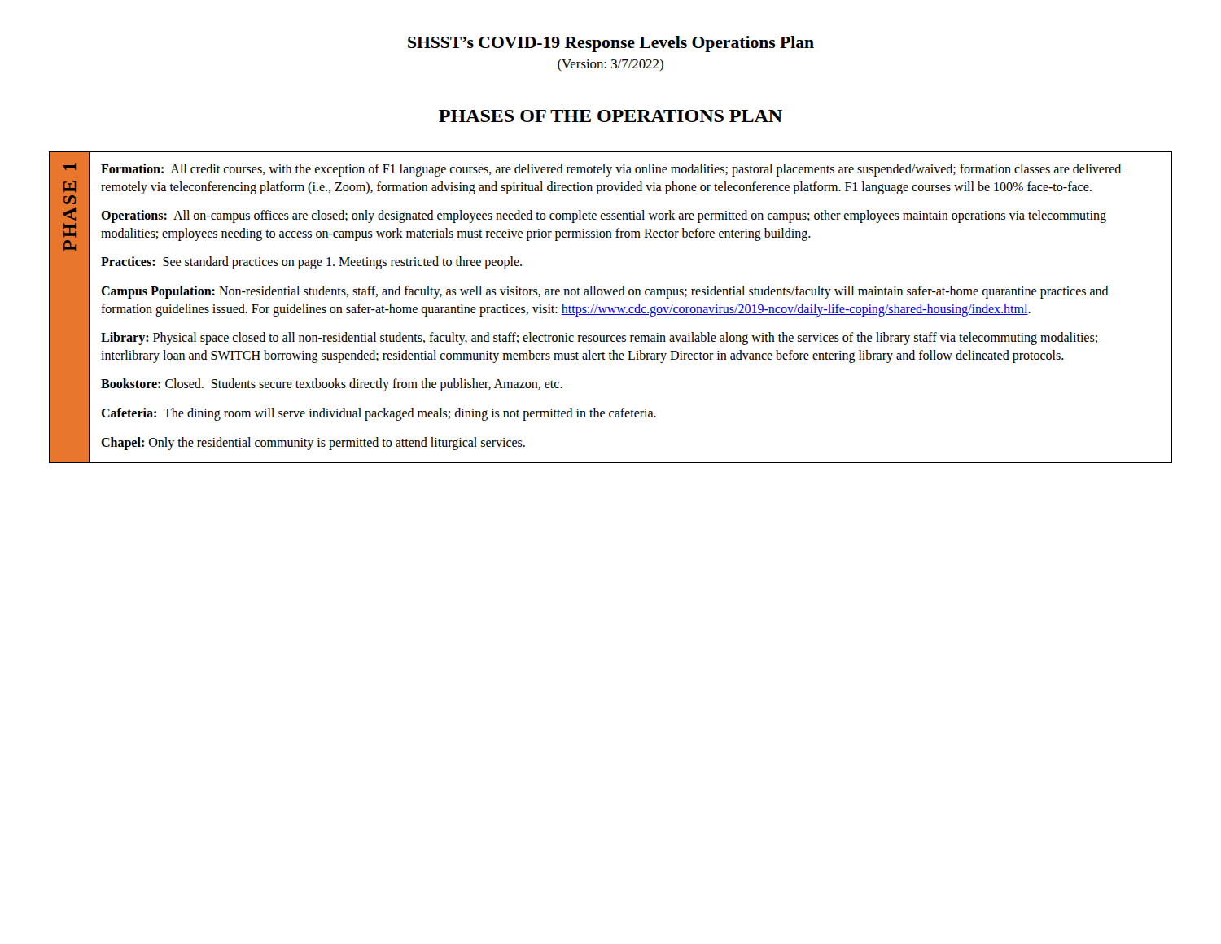SHSST’s COVID-19 Response Levels Operations Plan
(Version: 3/7/2022)
PHASES OF THE OPERATIONS PLAN
| PHASE 1 | Formation: All credit courses, with the exception of F1 language courses, are delivered remotely via online modalities; pastoral placements are suspended/waived; formation classes are delivered remotely via teleconferencing platform (i.e., Zoom), formation advising and spiritual direction provided via phone or teleconference platform. F1 language courses will be 100% face-to-face. Operations: All on-campus offices are closed; only designated employees needed to complete essential work are permitted on campus; other employees maintain operations via telecommuting modalities; employees needing to access on-campus work materials must receive prior permission from Rector before entering building. Practices: See standard practices on page 1. Meetings restricted to three people. Campus Population: Non-residential students, staff, and faculty, as well as visitors, are not allowed on campus; residential students/faculty will maintain safer-at-home quarantine practices and formation guidelines issued. For guidelines on safer-at-home quarantine practices, visit: https://www.cdc.gov/coronavirus/2019-ncov/daily-life-coping/shared-housing/index.html . Library: Physical space closed to all non-residential students, faculty, and staff; electronic resources remain available along with the services of the library staff via telecommuting modalities; interlibrary loan and SWITCH borrowing suspended; residential community members must alert the Library Director in advance before entering library and follow delineated protocols. Bookstore: Closed. Students secure textbooks directly from the publisher, Amazon, etc. Cafeteria: The dining room will serve individual packaged meals; dining is not permitted in the cafeteria. Chapel: Only the residential community is permitted to attend liturgical services. |